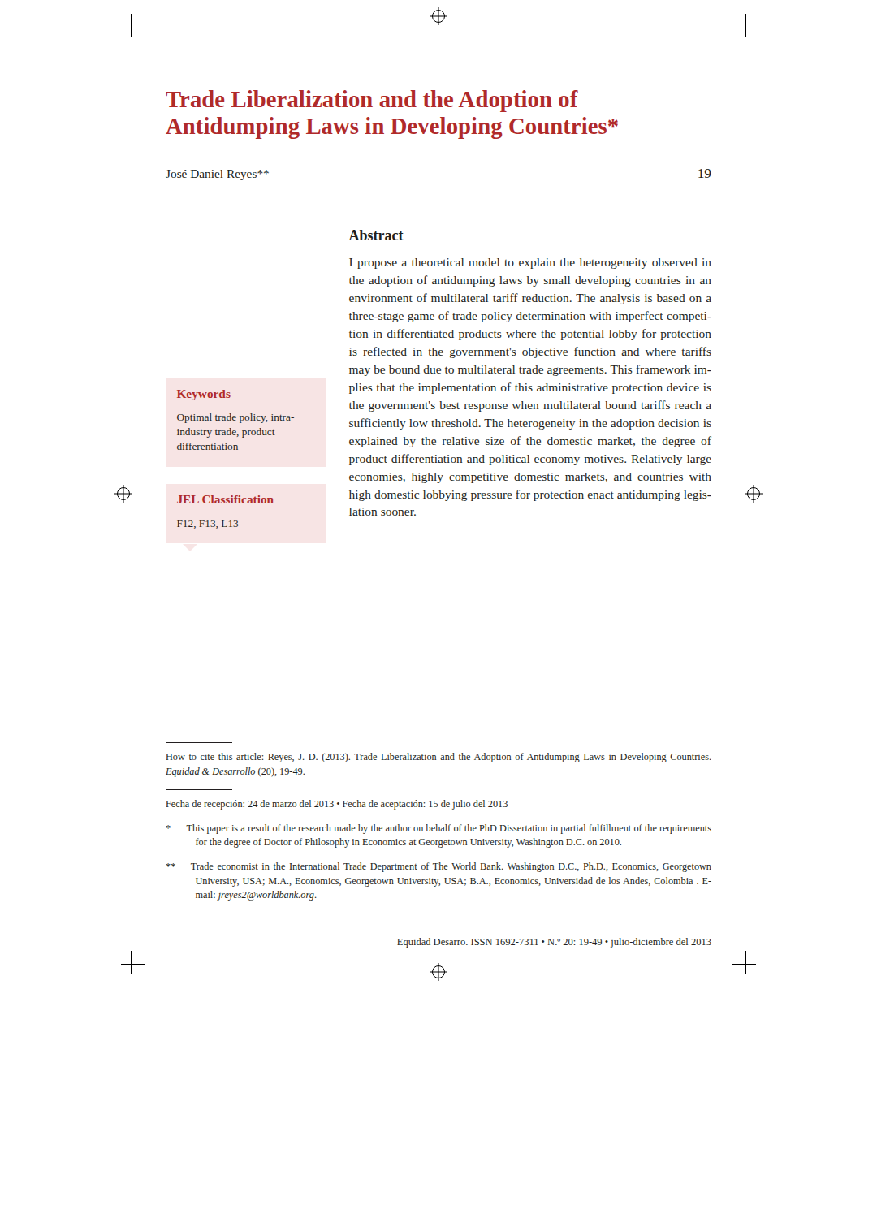Trade Liberalization and the Adoption of
Antidumping Laws in Developing Countries*
José Daniel Reyes**
19
Keywords
Optimal trade policy, intra-industry trade, product differentiation
JEL Classification
F12, F13, L13
Abstract
I propose a theoretical model to explain the heterogeneity observed in the adoption of antidumping laws by small developing countries in an environment of multilateral tariff reduction. The analysis is based on a three-stage game of trade policy determination with imperfect competition in differentiated products where the potential lobby for protection is reflected in the government's objective function and where tariffs may be bound due to multilateral trade agreements. This framework implies that the implementation of this administrative protection device is the government's best response when multilateral bound tariffs reach a sufficiently low threshold. The heterogeneity in the adoption decision is explained by the relative size of the domestic market, the degree of product differentiation and political economy motives. Relatively large economies, highly competitive domestic markets, and countries with high domestic lobbying pressure for protection enact antidumping legislation sooner.
How to cite this article: Reyes, J. D. (2013). Trade Liberalization and the Adoption of Antidumping Laws in Developing Countries. Equidad & Desarrollo (20), 19-49.
Fecha de recepción: 24 de marzo del 2013 • Fecha de aceptación: 15 de julio del 2013
* This paper is a result of the research made by the author on behalf of the PhD Dissertation in partial fulfillment of the requirements for the degree of Doctor of Philosophy in Economics at Georgetown University, Washington D.C. on 2010.
** Trade economist in the International Trade Department of The World Bank. Washington D.C., Ph.D., Economics, Georgetown University, USA; M.A., Economics, Georgetown University, USA; B.A., Economics, Universidad de los Andes, Colombia . E-mail: jreyes2@worldbank.org.
Equidad Desarro. ISSN 1692-7311 • N.º 20: 19-49 • julio-diciembre del 2013